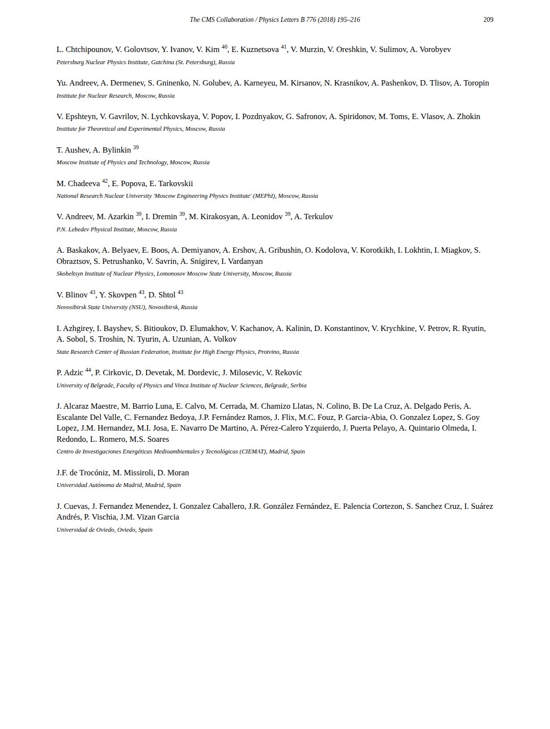The CMS Collaboration / Physics Letters B 776 (2018) 195–216 209
L. Chtchipounov, V. Golovtsov, Y. Ivanov, V. Kim 40, E. Kuznetsova 41, V. Murzin, V. Oreshkin, V. Sulimov, A. Vorobyev
Petersburg Nuclear Physics Institute, Gatchina (St. Petersburg), Russia
Yu. Andreev, A. Dermenev, S. Gninenko, N. Golubev, A. Karneyeu, M. Kirsanov, N. Krasnikov, A. Pashenkov, D. Tlisov, A. Toropin
Institute for Nuclear Research, Moscow, Russia
V. Epshteyn, V. Gavrilov, N. Lychkovskaya, V. Popov, I. Pozdnyakov, G. Safronov, A. Spiridonov, M. Toms, E. Vlasov, A. Zhokin
Institute for Theoretical and Experimental Physics, Moscow, Russia
T. Aushev, A. Bylinkin 39
Moscow Institute of Physics and Technology, Moscow, Russia
M. Chadeeva 42, E. Popova, E. Tarkovskii
National Research Nuclear University 'Moscow Engineering Physics Institute' (MEPhI), Moscow, Russia
V. Andreev, M. Azarkin 39, I. Dremin 39, M. Kirakosyan, A. Leonidov 39, A. Terkulov
P.N. Lebedev Physical Institute, Moscow, Russia
A. Baskakov, A. Belyaev, E. Boos, A. Demiyanov, A. Ershov, A. Gribushin, O. Kodolova, V. Korotkikh, I. Lokhtin, I. Miagkov, S. Obraztsov, S. Petrushanko, V. Savrin, A. Snigirev, I. Vardanyan
Skobeltsyn Institute of Nuclear Physics, Lomonosov Moscow State University, Moscow, Russia
V. Blinov 43, Y. Skovpen 43, D. Shtol 43
Novosibirsk State University (NSU), Novosibirsk, Russia
I. Azhgirey, I. Bayshev, S. Bitioukov, D. Elumakhov, V. Kachanov, A. Kalinin, D. Konstantinov, V. Krychkine, V. Petrov, R. Ryutin, A. Sobol, S. Troshin, N. Tyurin, A. Uzunian, A. Volkov
State Research Center of Russian Federation, Institute for High Energy Physics, Protvino, Russia
P. Adzic 44, P. Cirkovic, D. Devetak, M. Dordevic, J. Milosevic, V. Rekovic
University of Belgrade, Faculty of Physics and Vinca Institute of Nuclear Sciences, Belgrade, Serbia
J. Alcaraz Maestre, M. Barrio Luna, E. Calvo, M. Cerrada, M. Chamizo Llatas, N. Colino, B. De La Cruz, A. Delgado Peris, A. Escalante Del Valle, C. Fernandez Bedoya, J.P. Fernández Ramos, J. Flix, M.C. Fouz, P. Garcia-Abia, O. Gonzalez Lopez, S. Goy Lopez, J.M. Hernandez, M.I. Josa, E. Navarro De Martino, A. Pérez-Calero Yzquierdo, J. Puerta Pelayo, A. Quintario Olmeda, I. Redondo, L. Romero, M.S. Soares
Centro de Investigaciones Energéticas Medioambientales y Tecnológicas (CIEMAT), Madrid, Spain
J.F. de Trocóniz, M. Missiroli, D. Moran
Universidad Autónoma de Madrid, Madrid, Spain
J. Cuevas, J. Fernandez Menendez, I. Gonzalez Caballero, J.R. González Fernández, E. Palencia Cortezon, S. Sanchez Cruz, I. Suárez Andrés, P. Vischia, J.M. Vizan Garcia
Universidad de Oviedo, Oviedo, Spain